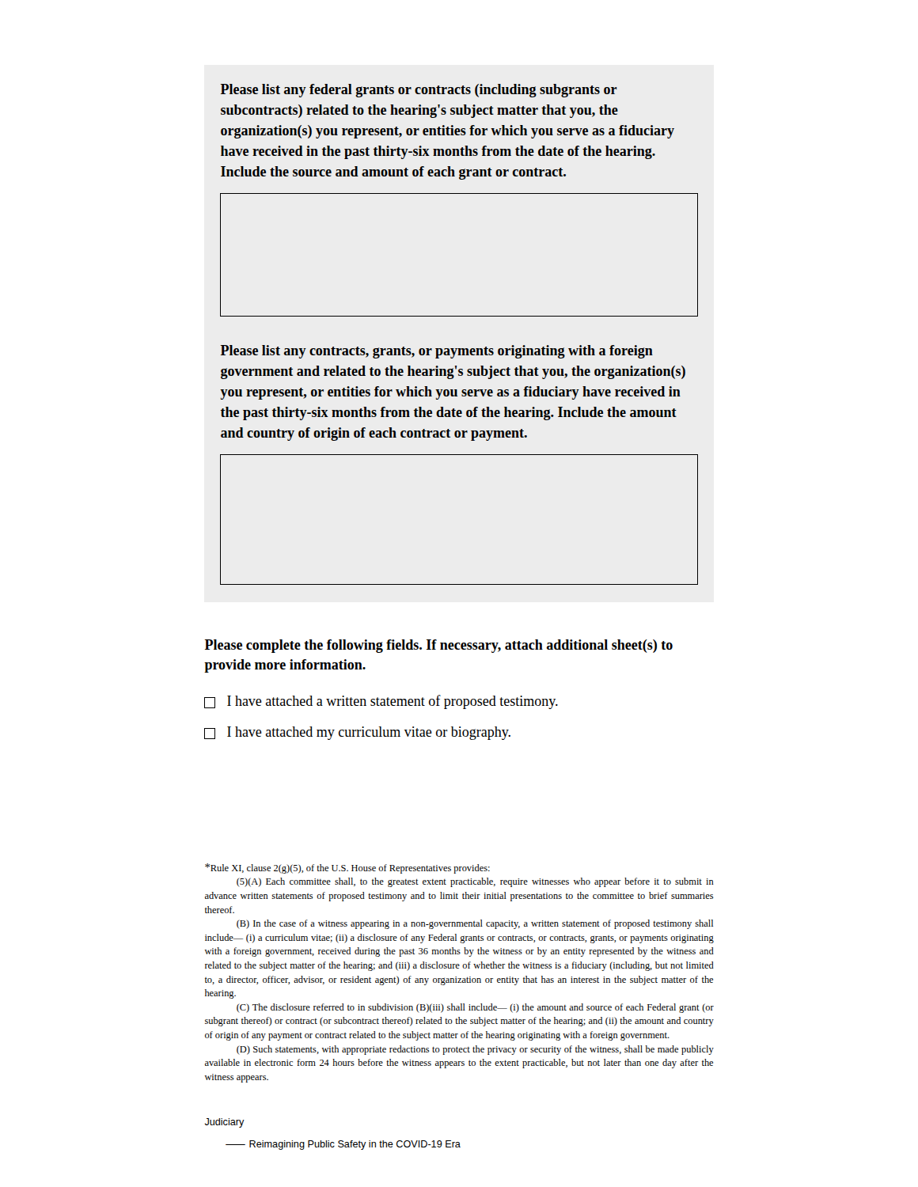Please list any federal grants or contracts (including subgrants or subcontracts) related to the hearing's subject matter that you, the organization(s) you represent, or entities for which you serve as a fiduciary have received in the past thirty-six months from the date of the hearing. Include the source and amount of each grant or contract.
Please list any contracts, grants, or payments originating with a foreign government and related to the hearing's subject that you, the organization(s) you represent, or entities for which you serve as a fiduciary have received in the past thirty-six months from the date of the hearing. Include the amount and country of origin of each contract or payment.
Please complete the following fields. If necessary, attach additional sheet(s) to provide more information.
I have attached a written statement of proposed testimony.
I have attached my curriculum vitae or biography.
*Rule XI, clause 2(g)(5), of the U.S. House of Representatives provides:
(5)(A) Each committee shall, to the greatest extent practicable, require witnesses who appear before it to submit in advance written statements of proposed testimony and to limit their initial presentations to the committee to brief summaries thereof.
(B) In the case of a witness appearing in a non-governmental capacity, a written statement of proposed testimony shall include— (i) a curriculum vitae; (ii) a disclosure of any Federal grants or contracts, or contracts, grants, or payments originating with a foreign government, received during the past 36 months by the witness or by an entity represented by the witness and related to the subject matter of the hearing; and (iii) a disclosure of whether the witness is a fiduciary (including, but not limited to, a director, officer, advisor, or resident agent) of any organization or entity that has an interest in the subject matter of the hearing.
(C) The disclosure referred to in subdivision (B)(iii) shall include— (i) the amount and source of each Federal grant (or subgrant thereof) or contract (or subcontract thereof) related to the subject matter of the hearing; and (ii) the amount and country of origin of any payment or contract related to the subject matter of the hearing originating with a foreign government.
(D) Such statements, with appropriate redactions to protect the privacy or security of the witness, shall be made publicly available in electronic form 24 hours before the witness appears to the extent practicable, but not later than one day after the witness appears.
Judiciary
——Reimagining Public Safety in the COVID-19 Era